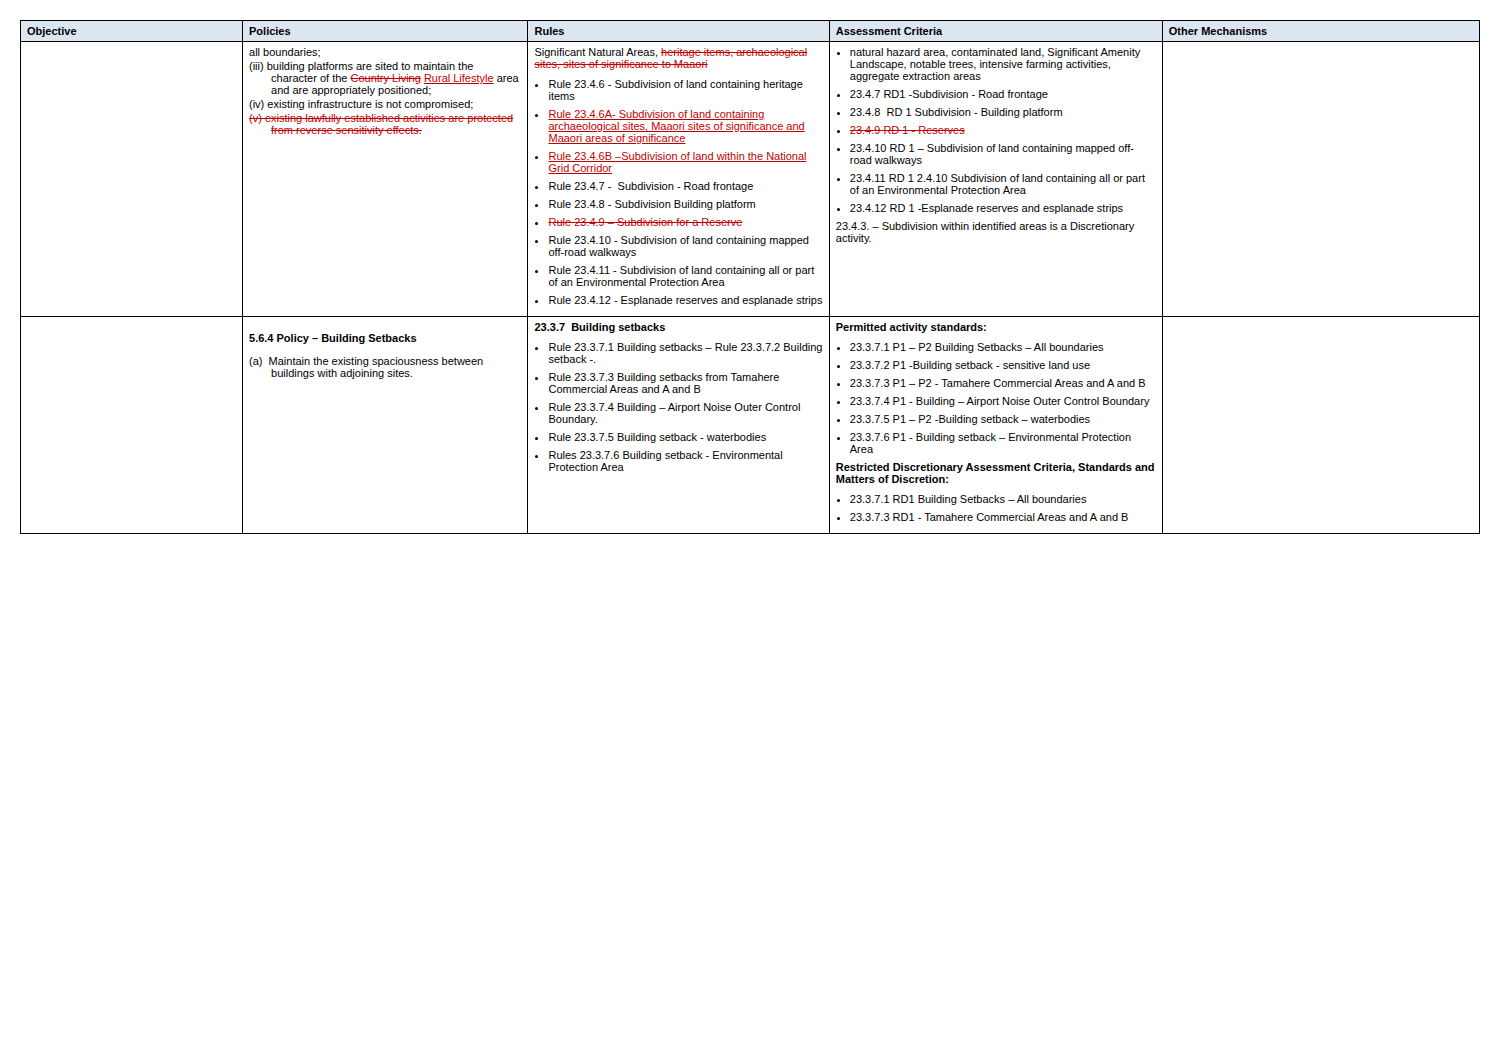| Objective | Policies | Rules | Assessment Criteria | Other Mechanisms |
| --- | --- | --- | --- | --- |
| | all boundaries; (iii) building platforms are sited to maintain the character of the Country Living Rural Lifestyle area and are appropriately positioned; (iv) existing infrastructure is not compromised; (v) existing lawfully established activities are protected from reverse sensitivity effects. | Significant Natural Areas, heritage items, archaeological sites, sites of significance to Maaori Rule 23.4.6 - Subdivision of land containing heritage items Rule 23.4.6A- Subdivision of land containing archaeological sites, Maaori sites of significance and Maaori areas of significance Rule 23.4.6B –Subdivision of land within the National Grid Corridor Rule 23.4.7 - Subdivision - Road frontage Rule 23.4.8 - Subdivision Building platform Rule 23.4.9 – Subdivision for a Reserve Rule 23.4.10 - Subdivision of land containing mapped off-road walkways Rule 23.4.11 - Subdivision of land containing all or part of an Environmental Protection Area Rule 23.4.12 - Esplanade reserves and esplanade strips | natural hazard area, contaminated land, Significant Amenity Landscape, notable trees, intensive farming activities, aggregate extraction areas 23.4.7 RD1 -Subdivision - Road frontage 23.4.8 RD 1 Subdivision - Building platform 23.4.9 RD 1 - Reserves 23.4.10 RD 1 – Subdivision of land containing mapped off-road walkways 23.4.11 RD 1 2.4.10 Subdivision of land containing all or part of an Environmental Protection Area 23.4.12 RD 1 -Esplanade reserves and esplanade strips 23.4.3. – Subdivision within identified areas is a Discretionary activity. | |
| | 5.6.4 Policy – Building Setbacks (a) Maintain the existing spaciousness between buildings with adjoining sites. | 23.3.7 Building setbacks Rule 23.3.7.1 Building setbacks – Rule 23.3.7.2 Building setback -. Rule 23.3.7.3 Building setbacks from Tamahere Commercial Areas and A and B Rule 23.3.7.4 Building – Airport Noise Outer Control Boundary. Rule 23.3.7.5 Building setback - waterbodies Rules 23.3.7.6 Building setback - Environmental Protection Area | Permitted activity standards: 23.3.7.1 P1 – P2 Building Setbacks – All boundaries 23.3.7.2 P1 -Building setback - sensitive land use 23.3.7.3 P1 – P2 - Tamahere Commercial Areas and A and B 23.3.7.4 P1 - Building – Airport Noise Outer Control Boundary 23.3.7.5 P1 – P2 -Building setback – waterbodies 23.3.7.6 P1 - Building setback – Environmental Protection Area Restricted Discretionary Assessment Criteria, Standards and Matters of Discretion: 23.3.7.1 RD1 Building Setbacks – All boundaries 23.3.7.3 RD1 - Tamahere Commercial Areas and A and B | |